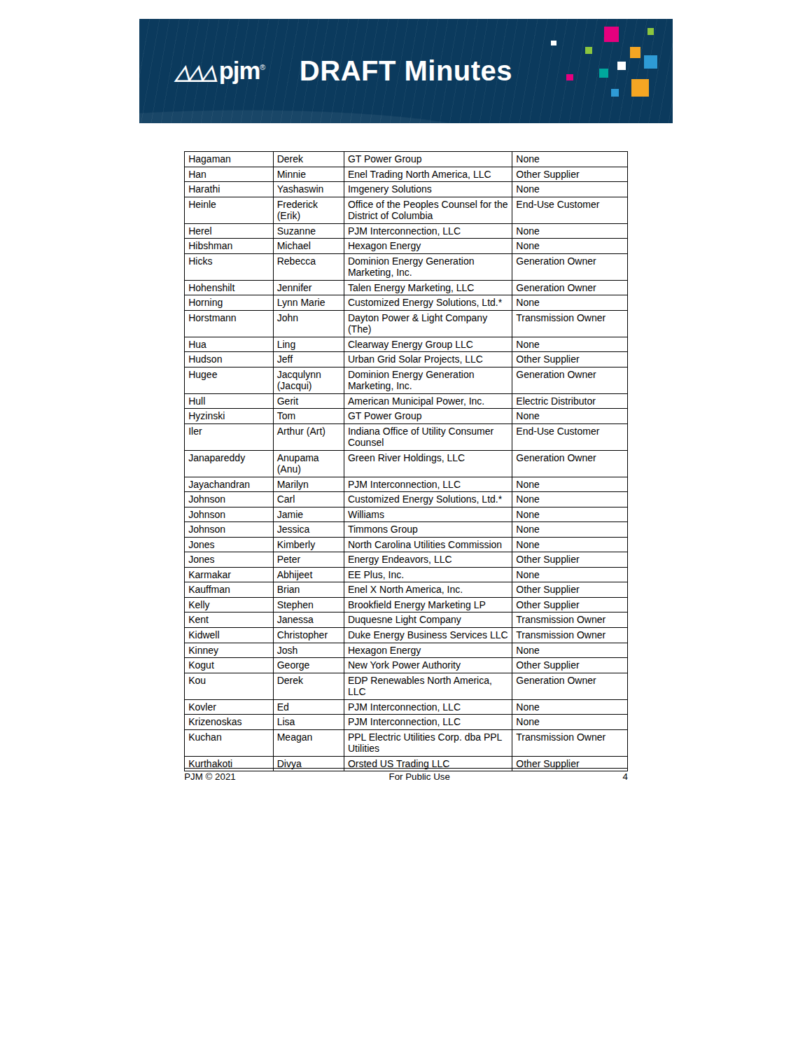△△△pjm®
DRAFT Minutes
| Hagaman | Derek | GT Power Group | None |
| Han | Minnie | Enel Trading North America, LLC | Other Supplier |
| Harathi | Yashaswin | Imgenery Solutions | None |
| Heinle | Frederick (Erik) | Office of the Peoples Counsel for the District of Columbia | End-Use Customer |
| Herel | Suzanne | PJM Interconnection, LLC | None |
| Hibshman | Michael | Hexagon Energy | None |
| Hicks | Rebecca | Dominion Energy Generation Marketing, Inc. | Generation Owner |
| Hohenshilt | Jennifer | Talen Energy Marketing, LLC | Generation Owner |
| Horning | Lynn Marie | Customized Energy Solutions, Ltd.* | None |
| Horstmann | John | Dayton Power & Light Company (The) | Transmission Owner |
| Hua | Ling | Clearway Energy Group LLC | None |
| Hudson | Jeff | Urban Grid Solar Projects, LLC | Other Supplier |
| Hugee | Jacqulynn (Jacqui) | Dominion Energy Generation Marketing, Inc. | Generation Owner |
| Hull | Gerit | American Municipal Power, Inc. | Electric Distributor |
| Hyzinski | Tom | GT Power Group | None |
| Iler | Arthur (Art) | Indiana Office of Utility Consumer Counsel | End-Use Customer |
| Janapareddy | Anupama (Anu) | Green River Holdings, LLC | Generation Owner |
| Jayachandran | Marilyn | PJM Interconnection, LLC | None |
| Johnson | Carl | Customized Energy Solutions, Ltd.* | None |
| Johnson | Jamie | Williams | None |
| Johnson | Jessica | Timmons Group | None |
| Jones | Kimberly | North Carolina Utilities Commission | None |
| Jones | Peter | Energy Endeavors, LLC | Other Supplier |
| Karmakar | Abhijeet | EE Plus, Inc. | None |
| Kauffman | Brian | Enel X North America, Inc. | Other Supplier |
| Kelly | Stephen | Brookfield Energy Marketing LP | Other Supplier |
| Kent | Janessa | Duquesne Light Company | Transmission Owner |
| Kidwell | Christopher | Duke Energy Business Services LLC | Transmission Owner |
| Kinney | Josh | Hexagon Energy | None |
| Kogut | George | New York Power Authority | Other Supplier |
| Kou | Derek | EDP Renewables North America, LLC | Generation Owner |
| Kovler | Ed | PJM Interconnection, LLC | None |
| Krizenoskas | Lisa | PJM Interconnection, LLC | None |
| Kuchan | Meagan | PPL Electric Utilities Corp. dba PPL Utilities | Transmission Owner |
| Kurthakoti | Divya | Orsted US Trading LLC | Other Supplier |
PJM © 2021
For Public Use
4